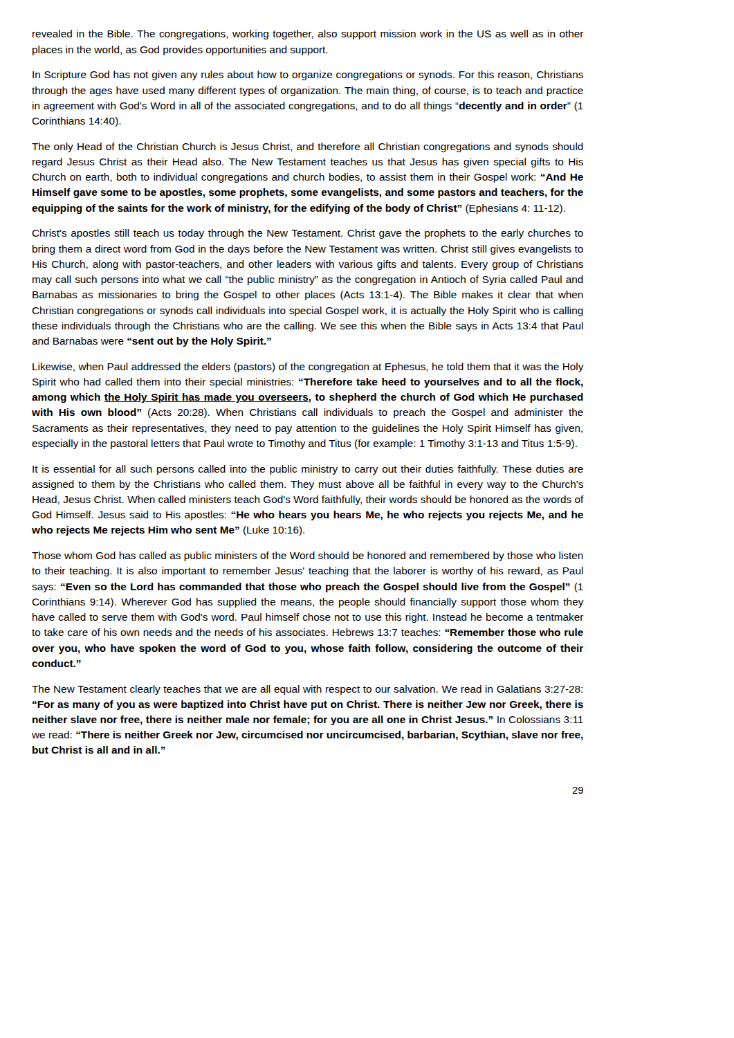revealed in the Bible. The congregations, working together, also support mission work in the US as well as in other places in the world, as God provides opportunities and support.
In Scripture God has not given any rules about how to organize congregations or synods. For this reason, Christians through the ages have used many different types of organization. The main thing, of course, is to teach and practice in agreement with God's Word in all of the associated congregations, and to do all things “decently and in order” (1 Corinthians 14:40).
The only Head of the Christian Church is Jesus Christ, and therefore all Christian congregations and synods should regard Jesus Christ as their Head also. The New Testament teaches us that Jesus has given special gifts to His Church on earth, both to individual congregations and church bodies, to assist them in their Gospel work: “And He Himself gave some to be apostles, some prophets, some evangelists, and some pastors and teachers, for the equipping of the saints for the work of ministry, for the edifying of the body of Christ” (Ephesians 4: 11-12).
Christ's apostles still teach us today through the New Testament. Christ gave the prophets to the early churches to bring them a direct word from God in the days before the New Testament was written. Christ still gives evangelists to His Church, along with pastor-teachers, and other leaders with various gifts and talents. Every group of Christians may call such persons into what we call “the public ministry” as the congregation in Antioch of Syria called Paul and Barnabas as missionaries to bring the Gospel to other places (Acts 13:1-4). The Bible makes it clear that when Christian congregations or synods call individuals into special Gospel work, it is actually the Holy Spirit who is calling these individuals through the Christians who are the calling. We see this when the Bible says in Acts 13:4 that Paul and Barnabas were “sent out by the Holy Spirit.”
Likewise, when Paul addressed the elders (pastors) of the congregation at Ephesus, he told them that it was the Holy Spirit who had called them into their special ministries: “Therefore take heed to yourselves and to all the flock, among which the Holy Spirit has made you overseers, to shepherd the church of God which He purchased with His own blood” (Acts 20:28). When Christians call individuals to preach the Gospel and administer the Sacraments as their representatives, they need to pay attention to the guidelines the Holy Spirit Himself has given, especially in the pastoral letters that Paul wrote to Timothy and Titus (for example: 1 Timothy 3:1-13 and Titus 1:5-9).
It is essential for all such persons called into the public ministry to carry out their duties faithfully. These duties are assigned to them by the Christians who called them. They must above all be faithful in every way to the Church's Head, Jesus Christ. When called ministers teach God's Word faithfully, their words should be honored as the words of God Himself. Jesus said to His apostles: “He who hears you hears Me, he who rejects you rejects Me, and he who rejects Me rejects Him who sent Me” (Luke 10:16).
Those whom God has called as public ministers of the Word should be honored and remembered by those who listen to their teaching. It is also important to remember Jesus' teaching that the laborer is worthy of his reward, as Paul says: “Even so the Lord has commanded that those who preach the Gospel should live from the Gospel” (1 Corinthians 9:14). Wherever God has supplied the means, the people should financially support those whom they have called to serve them with God's word. Paul himself chose not to use this right. Instead he become a tentmaker to take care of his own needs and the needs of his associates. Hebrews 13:7 teaches: “Remember those who rule over you, who have spoken the word of God to you, whose faith follow, considering the outcome of their conduct.”
The New Testament clearly teaches that we are all equal with respect to our salvation. We read in Galatians 3:27-28: “For as many of you as were baptized into Christ have put on Christ. There is neither Jew nor Greek, there is neither slave nor free, there is neither male nor female; for you are all one in Christ Jesus.” In Colossians 3:11 we read: “There is neither Greek nor Jew, circumcised nor uncircumcised, barbarian, Scythian, slave nor free, but Christ is all and in all.”
29